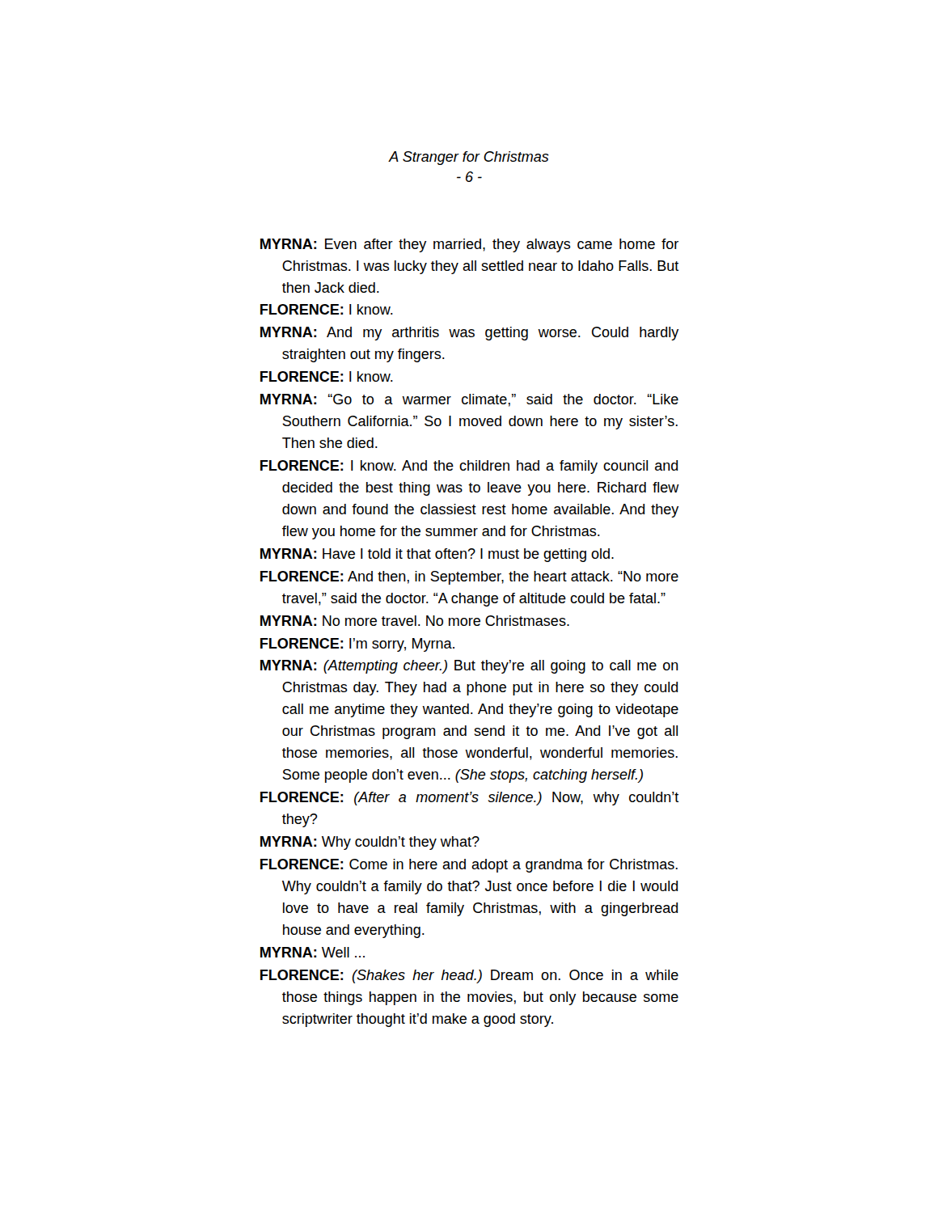A Stranger for Christmas - 6 -
MYRNA: Even after they married, they always came home for Christmas. I was lucky they all settled near to Idaho Falls. But then Jack died.
FLORENCE: I know.
MYRNA: And my arthritis was getting worse. Could hardly straighten out my fingers.
FLORENCE: I know.
MYRNA: “Go to a warmer climate,” said the doctor. “Like Southern California.” So I moved down here to my sister’s. Then she died.
FLORENCE: I know. And the children had a family council and decided the best thing was to leave you here. Richard flew down and found the classiest rest home available. And they flew you home for the summer and for Christmas.
MYRNA: Have I told it that often? I must be getting old.
FLORENCE: And then, in September, the heart attack. “No more travel,” said the doctor. “A change of altitude could be fatal.”
MYRNA: No more travel. No more Christmases.
FLORENCE: I’m sorry, Myrna.
MYRNA: (Attempting cheer.) But they’re all going to call me on Christmas day. They had a phone put in here so they could call me anytime they wanted. And they’re going to videotape our Christmas program and send it to me. And I’ve got all those memories, all those wonderful, wonderful memories. Some people don’t even... (She stops, catching herself.)
FLORENCE: (After a moment’s silence.) Now, why couldn’t they?
MYRNA: Why couldn’t they what?
FLORENCE: Come in here and adopt a grandma for Christmas. Why couldn’t a family do that? Just once before I die I would love to have a real family Christmas, with a gingerbread house and everything.
MYRNA: Well ...
FLORENCE: (Shakes her head.) Dream on. Once in a while those things happen in the movies, but only because some scriptwriter thought it’d make a good story.